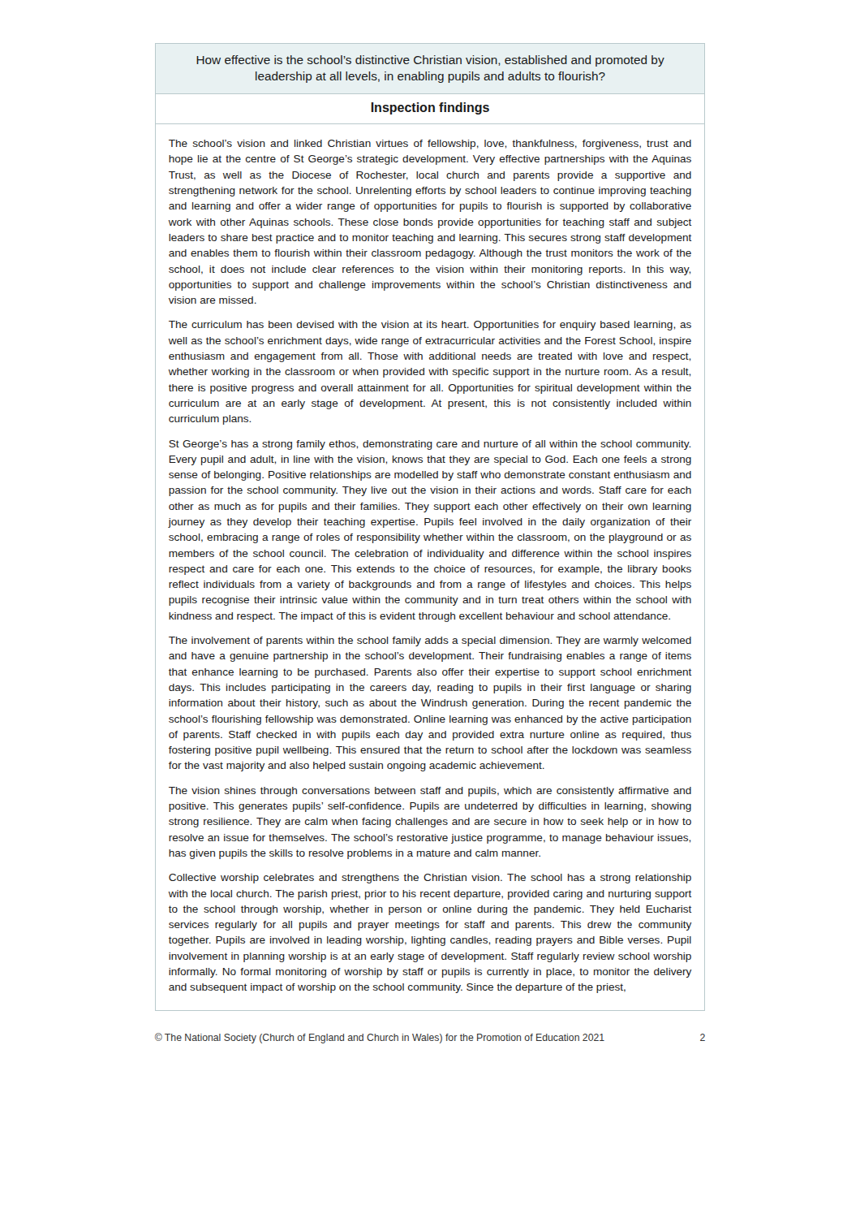How effective is the school’s distinctive Christian vision, established and promoted by leadership at all levels, in enabling pupils and adults to flourish?
Inspection findings
The school’s vision and linked Christian virtues of fellowship, love, thankfulness, forgiveness, trust and hope lie at the centre of St George’s strategic development. Very effective partnerships with the Aquinas Trust, as well as the Diocese of Rochester, local church and parents provide a supportive and strengthening network for the school. Unrelenting efforts by school leaders to continue improving teaching and learning and offer a wider range of opportunities for pupils to flourish is supported by collaborative work with other Aquinas schools. These close bonds provide opportunities for teaching staff and subject leaders to share best practice and to monitor teaching and learning. This secures strong staff development and enables them to flourish within their classroom pedagogy. Although the trust monitors the work of the school, it does not include clear references to the vision within their monitoring reports. In this way, opportunities to support and challenge improvements within the school’s Christian distinctiveness and vision are missed.
The curriculum has been devised with the vision at its heart. Opportunities for enquiry based learning, as well as the school’s enrichment days, wide range of extracurricular activities and the Forest School, inspire enthusiasm and engagement from all. Those with additional needs are treated with love and respect, whether working in the classroom or when provided with specific support in the nurture room. As a result, there is positive progress and overall attainment for all. Opportunities for spiritual development within the curriculum are at an early stage of development. At present, this is not consistently included within curriculum plans.
St George’s has a strong family ethos, demonstrating care and nurture of all within the school community. Every pupil and adult, in line with the vision, knows that they are special to God. Each one feels a strong sense of belonging. Positive relationships are modelled by staff who demonstrate constant enthusiasm and passion for the school community. They live out the vision in their actions and words. Staff care for each other as much as for pupils and their families. They support each other effectively on their own learning journey as they develop their teaching expertise. Pupils feel involved in the daily organization of their school, embracing a range of roles of responsibility whether within the classroom, on the playground or as members of the school council. The celebration of individuality and difference within the school inspires respect and care for each one. This extends to the choice of resources, for example, the library books reflect individuals from a variety of backgrounds and from a range of lifestyles and choices. This helps pupils recognise their intrinsic value within the community and in turn treat others within the school with kindness and respect. The impact of this is evident through excellent behaviour and school attendance.
The involvement of parents within the school family adds a special dimension. They are warmly welcomed and have a genuine partnership in the school’s development. Their fundraising enables a range of items that enhance learning to be purchased. Parents also offer their expertise to support school enrichment days. This includes participating in the careers day, reading to pupils in their first language or sharing information about their history, such as about the Windrush generation. During the recent pandemic the school’s flourishing fellowship was demonstrated. Online learning was enhanced by the active participation of parents. Staff checked in with pupils each day and provided extra nurture online as required, thus fostering positive pupil wellbeing. This ensured that the return to school after the lockdown was seamless for the vast majority and also helped sustain ongoing academic achievement.
The vision shines through conversations between staff and pupils, which are consistently affirmative and positive. This generates pupils’ self-confidence. Pupils are undeterred by difficulties in learning, showing strong resilience. They are calm when facing challenges and are secure in how to seek help or in how to resolve an issue for themselves. The school’s restorative justice programme, to manage behaviour issues, has given pupils the skills to resolve problems in a mature and calm manner.
Collective worship celebrates and strengthens the Christian vision. The school has a strong relationship with the local church. The parish priest, prior to his recent departure, provided caring and nurturing support to the school through worship, whether in person or online during the pandemic. They held Eucharist services regularly for all pupils and prayer meetings for staff and parents. This drew the community together. Pupils are involved in leading worship, lighting candles, reading prayers and Bible verses. Pupil involvement in planning worship is at an early stage of development. Staff regularly review school worship informally. No formal monitoring of worship by staff or pupils is currently in place, to monitor the delivery and subsequent impact of worship on the school community. Since the departure of the priest,
© The National Society (Church of England and Church in Wales) for the Promotion of Education 2021
2